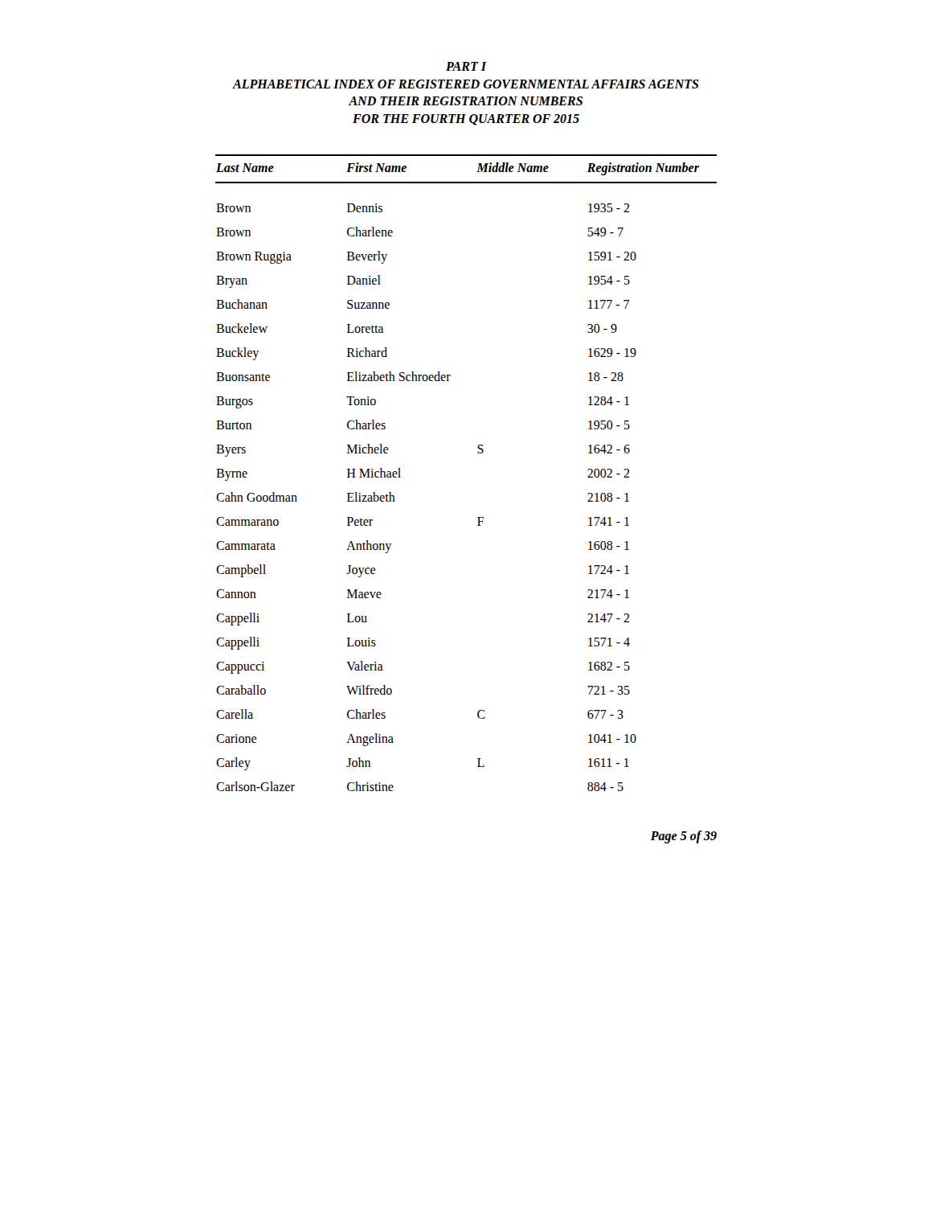PART I ALPHABETICAL INDEX OF REGISTERED GOVERNMENTAL AFFAIRS AGENTS AND THEIR REGISTRATION NUMBERS FOR THE FOURTH QUARTER OF 2015
| Last Name | First Name | Middle Name | Registration Number |
| --- | --- | --- | --- |
| Brown | Dennis | | 1935 - 2 |
| Brown | Charlene | | 549 - 7 |
| Brown Ruggia | Beverly | | 1591 - 20 |
| Bryan | Daniel | | 1954 - 5 |
| Buchanan | Suzanne | | 1177 - 7 |
| Buckelew | Loretta | | 30 - 9 |
| Buckley | Richard | | 1629 - 19 |
| Buonsante | Elizabeth Schroeder | | 18 - 28 |
| Burgos | Tonio | | 1284 - 1 |
| Burton | Charles | | 1950 - 5 |
| Byers | Michele | S | 1642 - 6 |
| Byrne | H Michael | | 2002 - 2 |
| Cahn Goodman | Elizabeth | | 2108 - 1 |
| Cammarano | Peter | F | 1741 - 1 |
| Cammarata | Anthony | | 1608 - 1 |
| Campbell | Joyce | | 1724 - 1 |
| Cannon | Maeve | | 2174 - 1 |
| Cappelli | Lou | | 2147 - 2 |
| Cappelli | Louis | | 1571 - 4 |
| Cappucci | Valeria | | 1682 - 5 |
| Caraballo | Wilfredo | | 721 - 35 |
| Carella | Charles | C | 677 - 3 |
| Carione | Angelina | | 1041 - 10 |
| Carley | John | L | 1611 - 1 |
| Carlson-Glazer | Christine | | 884 - 5 |
Page 5 of 39